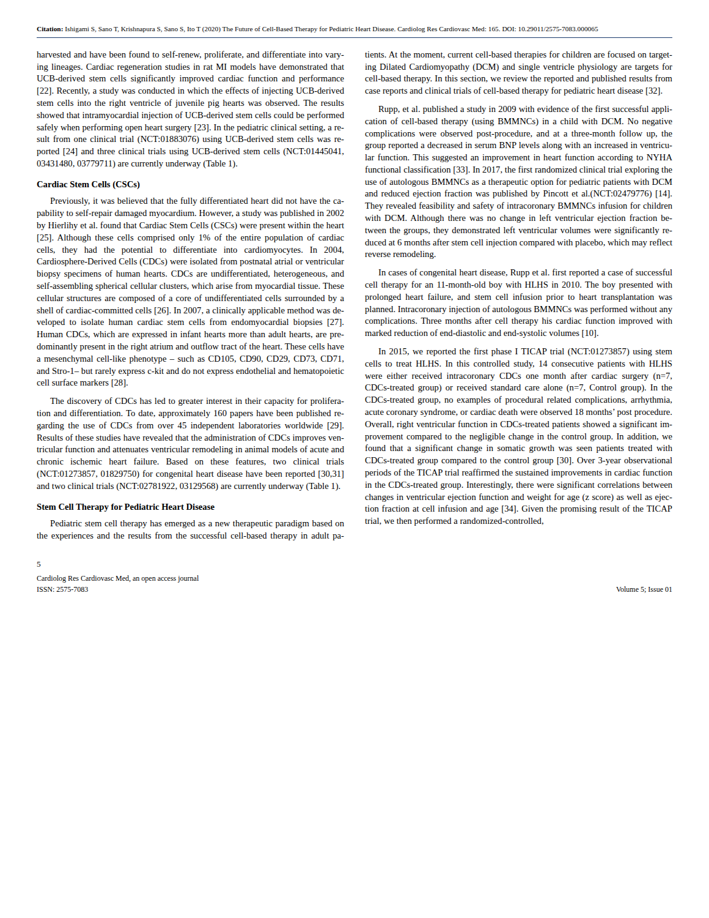Citation: Ishigami S, Sano T, Krishnapura S, Sano S, Ito T (2020) The Future of Cell-Based Therapy for Pediatric Heart Disease. Cardiolog Res Cardiovasc Med: 165. DOI: 10.29011/2575-7083.000065
harvested and have been found to self-renew, proliferate, and differentiate into varying lineages. Cardiac regeneration studies in rat MI models have demonstrated that UCB-derived stem cells significantly improved cardiac function and performance [22]. Recently, a study was conducted in which the effects of injecting UCB-derived stem cells into the right ventricle of juvenile pig hearts was observed. The results showed that intramyocardial injection of UCB-derived stem cells could be performed safely when performing open heart surgery [23]. In the pediatric clinical setting, a result from one clinical trial (NCT:01883076) using UCB-derived stem cells was reported [24] and three clinical trials using UCB-derived stem cells (NCT:01445041, 03431480, 03779711) are currently underway (Table 1).
Cardiac Stem Cells (CSCs)
Previously, it was believed that the fully differentiated heart did not have the capability to self-repair damaged myocardium. However, a study was published in 2002 by Hierlihy et al. found that Cardiac Stem Cells (CSCs) were present within the heart [25]. Although these cells comprised only 1% of the entire population of cardiac cells, they had the potential to differentiate into cardiomyocytes. In 2004, Cardiosphere-Derived Cells (CDCs) were isolated from postnatal atrial or ventricular biopsy specimens of human hearts. CDCs are undifferentiated, heterogeneous, and self-assembling spherical cellular clusters, which arise from myocardial tissue. These cellular structures are composed of a core of undifferentiated cells surrounded by a shell of cardiac-committed cells [26]. In 2007, a clinically applicable method was developed to isolate human cardiac stem cells from endomyocardial biopsies [27]. Human CDCs, which are expressed in infant hearts more than adult hearts, are predominantly present in the right atrium and outflow tract of the heart. These cells have a mesenchymal cell-like phenotype – such as CD105, CD90, CD29, CD73, CD71, and Stro-1– but rarely express c-kit and do not express endothelial and hematopoietic cell surface markers [28].
The discovery of CDCs has led to greater interest in their capacity for proliferation and differentiation. To date, approximately 160 papers have been published regarding the use of CDCs from over 45 independent laboratories worldwide [29]. Results of these studies have revealed that the administration of CDCs improves ventricular function and attenuates ventricular remodeling in animal models of acute and chronic ischemic heart failure. Based on these features, two clinical trials (NCT:01273857, 01829750) for congenital heart disease have been reported [30,31] and two clinical trials (NCT:02781922, 03129568) are currently underway (Table 1).
Stem Cell Therapy for Pediatric Heart Disease
Pediatric stem cell therapy has emerged as a new therapeutic paradigm based on the experiences and the results from the successful cell-based therapy in adult patients. At the moment, current cell-based therapies for children are focused on targeting Dilated Cardiomyopathy (DCM) and single ventricle physiology are targets for cell-based therapy. In this section, we review the reported and published results from case reports and clinical trials of cell-based therapy for pediatric heart disease [32].
Rupp, et al. published a study in 2009 with evidence of the first successful application of cell-based therapy (using BMMNCs) in a child with DCM. No negative complications were observed post-procedure, and at a three-month follow up, the group reported a decreased in serum BNP levels along with an increased in ventricular function. This suggested an improvement in heart function according to NYHA functional classification [33]. In 2017, the first randomized clinical trial exploring the use of autologous BMMNCs as a therapeutic option for pediatric patients with DCM and reduced ejection fraction was published by Pincott et al.(NCT:02479776) [14]. They revealed feasibility and safety of intracoronary BMMNCs infusion for children with DCM. Although there was no change in left ventricular ejection fraction between the groups, they demonstrated left ventricular volumes were significantly reduced at 6 months after stem cell injection compared with placebo, which may reflect reverse remodeling.
In cases of congenital heart disease, Rupp et al. first reported a case of successful cell therapy for an 11-month-old boy with HLHS in 2010. The boy presented with prolonged heart failure, and stem cell infusion prior to heart transplantation was planned. Intracoronary injection of autologous BMMNCs was performed without any complications. Three months after cell therapy his cardiac function improved with marked reduction of end-diastolic and end-systolic volumes [10].
In 2015, we reported the first phase I TICAP trial (NCT:01273857) using stem cells to treat HLHS. In this controlled study, 14 consecutive patients with HLHS were either received intracoronary CDCs one month after cardiac surgery (n=7, CDCs-treated group) or received standard care alone (n=7, Control group). In the CDCs-treated group, no examples of procedural related complications, arrhythmia, acute coronary syndrome, or cardiac death were observed 18 months’ post procedure. Overall, right ventricular function in CDCs-treated patients showed a significant improvement compared to the negligible change in the control group. In addition, we found that a significant change in somatic growth was seen patients treated with CDCs-treated group compared to the control group [30]. Over 3-year observational periods of the TICAP trial reaffirmed the sustained improvements in cardiac function in the CDCs-treated group. Interestingly, there were significant correlations between changes in ventricular ejection function and weight for age (z score) as well as ejection fraction at cell infusion and age [34]. Given the promising result of the TICAP trial, we then performed a randomized-controlled,
5
Cardiolog Res Cardiovasc Med, an open access journal
ISSN: 2575-7083
Volume 5; Issue 01